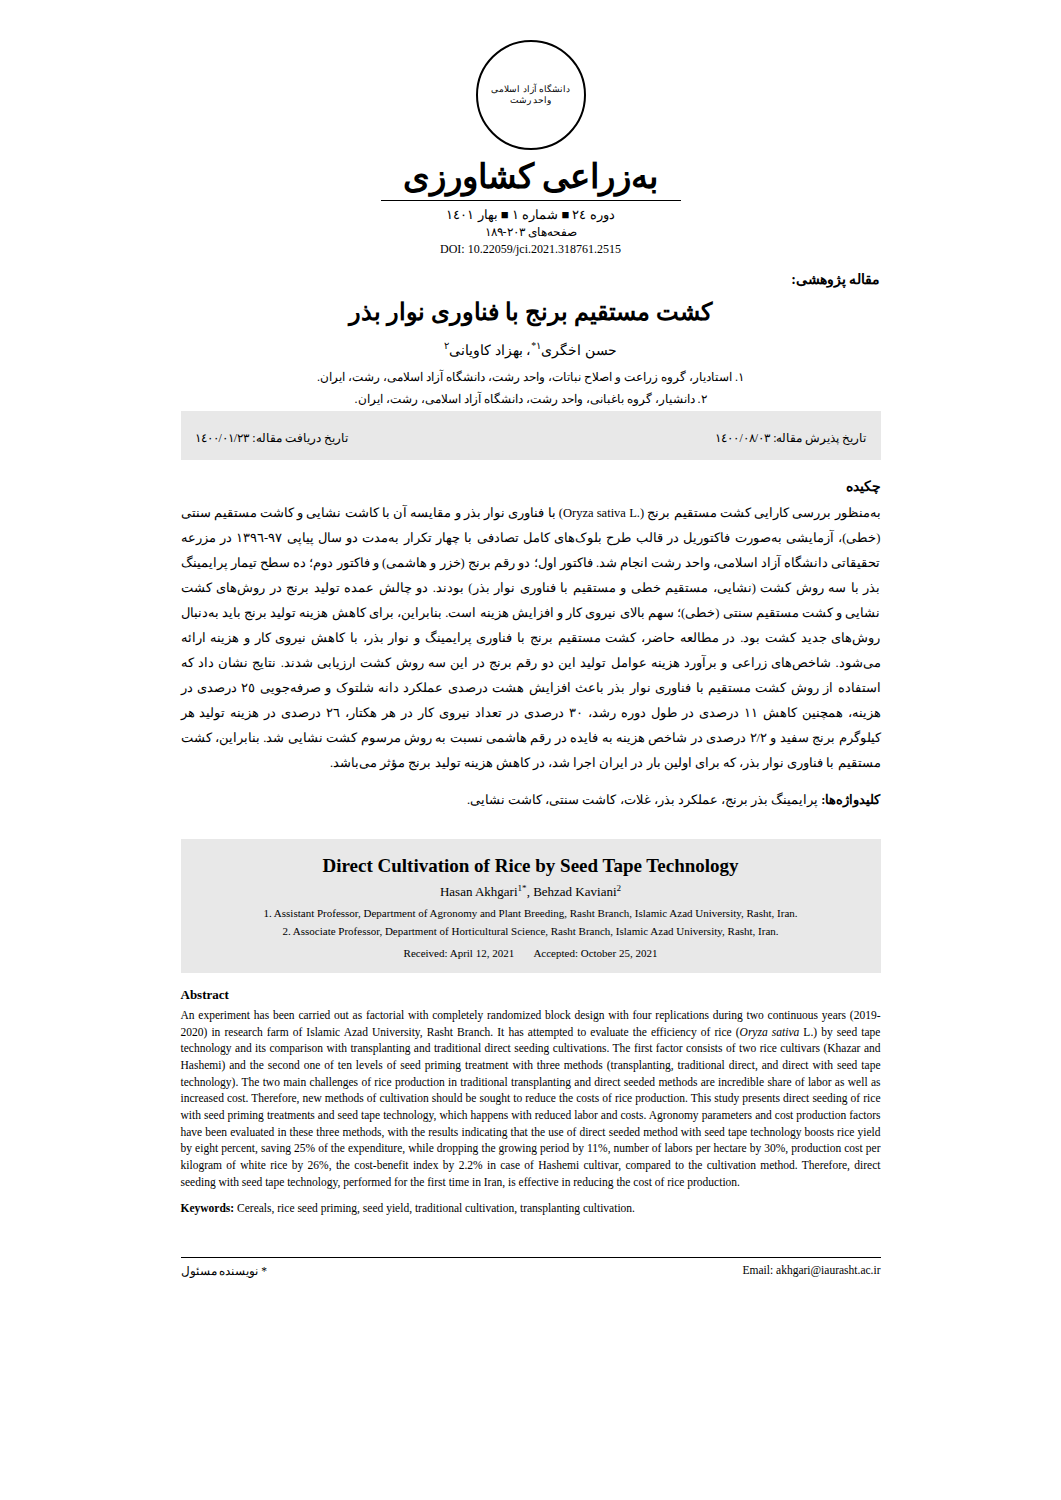دانشگاه آزاد اسلامی
واحد رشت
به‌زراعی کشاورزی
دوره ٢٤ ■ شماره ١ ■ بهار ١٤٠١
صفحه‌های ٢٠٣-١٨٩
DOI: 10.22059/jci.2021.318761.2515
مقاله پژوهشی:
کشت مستقیم برنج با فناوری نوار بذر
حسن اخگری١*، بهزاد کاویانی٢
١. استادیار، گروه زراعت و اصلاح نباتات، واحد رشت، دانشگاه آزاد اسلامی، رشت، ایران.
٢. دانشیار، گروه باغبانی، واحد رشت، دانشگاه آزاد اسلامی، رشت، ایران.
تاریخ پذیرش مقاله: ١٤٠٠/٠٨/٠٣ تاریخ دریافت مقاله: ١٤٠٠/٠١/٢٣
چکیده
به‌منظور بررسی کارایی کشت مستقیم برنج (.Oryza sativa L) با فناوری نوار بذر و مقایسه آن با کاشت نشایی و کاشت مستقیم سنتی (خطی)، آزمایشی به‌صورت فاکتوریل در قالب طرح بلوک‌های کامل تصادفی با چهار تکرار به‌مدت دو سال پیاپی ٩٧-١٣٩٦ در مزرعه تحقیقاتی دانشگاه آزاد اسلامی، واحد رشت انجام شد. فاکتور اول؛ دو رقم برنج (خزر و هاشمی) و فاکتور دوم؛ ده سطح تیمار پرایمینگ بذر با سه روش کشت (نشایی، مستقیم خطی و مستقیم با فناوری نوار بذر) بودند. دو چالش عمده تولید برنج در روش‌های کشت نشایی و کشت مستقیم سنتی (خطی)؛ سهم بالای نیروی کار و افزایش هزینه است. بنابراین، برای کاهش هزینه تولید برنج باید به‌دنبال روش‌های جدید کشت بود. در مطالعه حاضر، کشت مستقیم برنج با فناوری پرایمینگ و نوار بذر، با کاهش نیروی کار و هزینه ارائه می‌شود. شاخص‌های زراعی و برآورد هزینه عوامل تولید این دو رقم برنج در این سه روش کشت ارزیابی شدند. نتایج نشان داد که استفاده از روش کشت مستقیم با فناوری نوار بذر باعث افزایش هشت درصدی عملکرد دانه شلتوک و صرفه‌جویی ٢٥ درصدی در هزینه، همچنین کاهش ١١ درصدی در طول دوره رشد، ٣٠ درصدی در تعداد نیروی کار در هر هکتار، ٢٦ درصدی در هزینه تولید هر کیلوگرم برنج سفید و ٢/٢ درصدی در شاخص هزینه به فایده در رقم هاشمی نسبت به روش مرسوم کشت نشایی شد. بنابراین، کشت مستقیم با فناوری نوار بذر، که برای اولین بار در ایران اجرا شد، در کاهش هزینه تولید برنج مؤثر می‌باشد.
کلیدواژه‌ها: پرایمینگ بذر برنج، عملکرد بذر، غلات، کاشت سنتی، کاشت نشایی.
Direct Cultivation of Rice by Seed Tape Technology
Hasan Akhgari1*, Behzad Kaviani2
1. Assistant Professor, Department of Agronomy and Plant Breeding, Rasht Branch, Islamic Azad University, Rasht, Iran.
2. Associate Professor, Department of Horticultural Science, Rasht Branch, Islamic Azad University, Rasht, Iran.
Received: April 12, 2021 Accepted: October 25, 2021
Abstract
An experiment has been carried out as factorial with completely randomized block design with four replications during two continuous years (2019-2020) in research farm of Islamic Azad University, Rasht Branch. It has attempted to evaluate the efficiency of rice (Oryza sativa L.) by seed tape technology and its comparison with transplanting and traditional direct seeding cultivations. The first factor consists of two rice cultivars (Khazar and Hashemi) and the second one of ten levels of seed priming treatment with three methods (transplanting, traditional direct, and direct with seed tape technology). The two main challenges of rice production in traditional transplanting and direct seeded methods are incredible share of labor as well as increased cost. Therefore, new methods of cultivation should be sought to reduce the costs of rice production. This study presents direct seeding of rice with seed priming treatments and seed tape technology, which happens with reduced labor and costs. Agronomy parameters and cost production factors have been evaluated in these three methods, with the results indicating that the use of direct seeded method with seed tape technology boosts rice yield by eight percent, saving 25% of the expenditure, while dropping the growing period by 11%, number of labors per hectare by 30%, production cost per kilogram of white rice by 26%, the cost-benefit index by 2.2% in case of Hashemi cultivar, compared to the cultivation method. Therefore, direct seeding with seed tape technology, performed for the first time in Iran, is effective in reducing the cost of rice production.
Keywords: Cereals, rice seed priming, seed yield, traditional cultivation, transplanting cultivation.
Email: akhgari@iaurasht.ac.ir * نویسنده مسئول